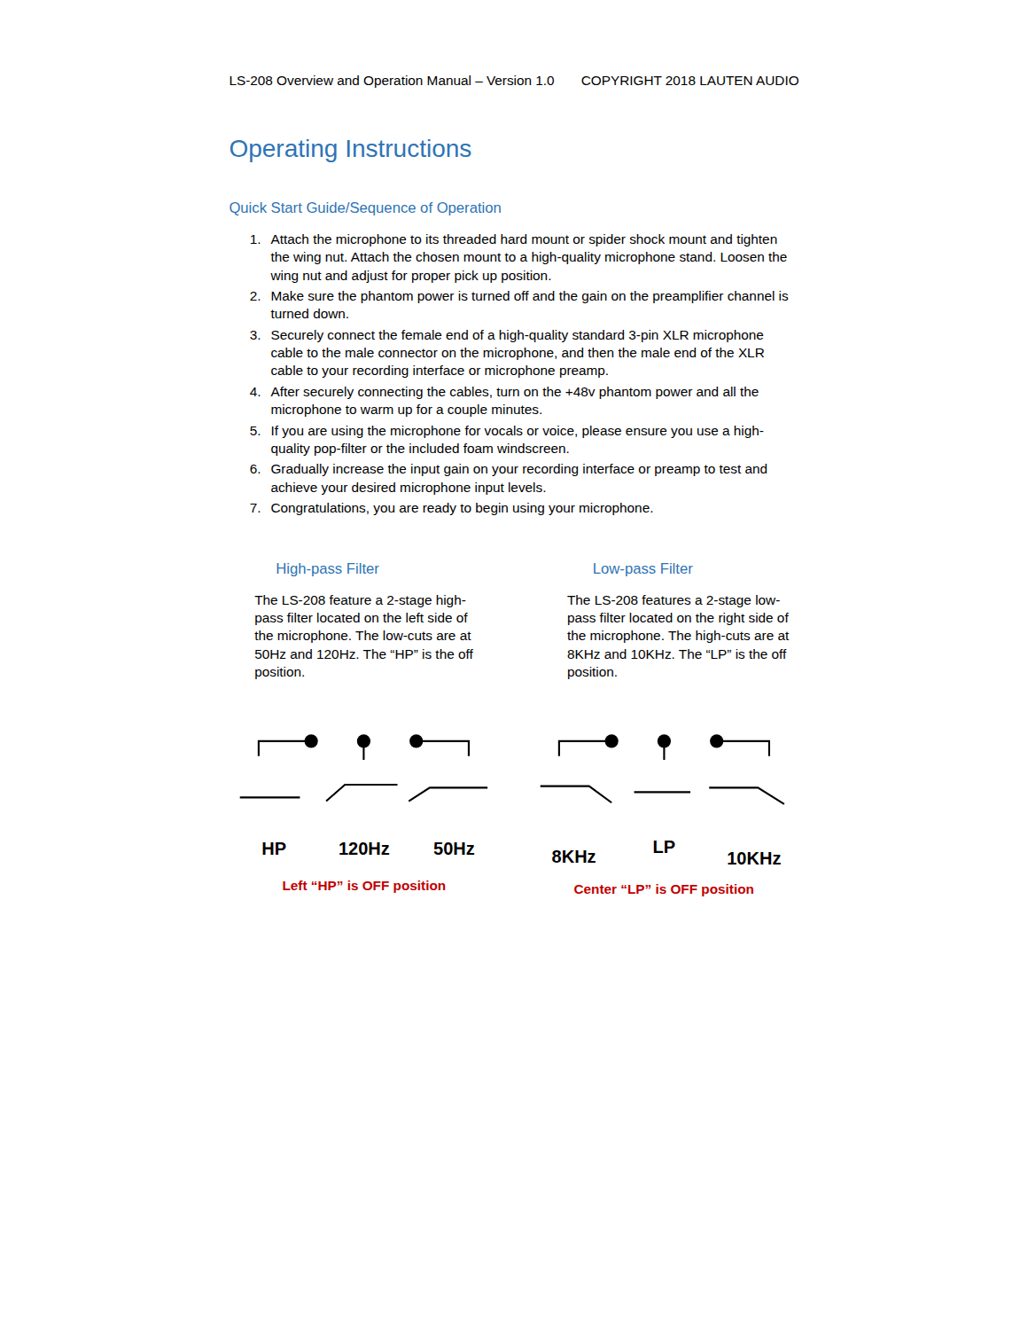LS-208 Overview and Operation Manual – Version 1.0
COPYRIGHT 2018 LAUTEN AUDIO
Operating Instructions
Quick Start Guide/Sequence of Operation
Attach the microphone to its threaded hard mount or spider shock mount and tighten the wing nut. Attach the chosen mount to a high-quality microphone stand. Loosen the wing nut and adjust for proper pick up position.
Make sure the phantom power is turned off and the gain on the preamplifier channel is turned down.
Securely connect the female end of a high-quality standard 3-pin XLR microphone cable to the male connector on the microphone, and then the male end of the XLR cable to your recording interface or microphone preamp.
After securely connecting the cables, turn on the +48v phantom power and all the microphone to warm up for a couple minutes.
If you are using the microphone for vocals or voice, please ensure you use a high-quality pop-filter or the included foam windscreen.
Gradually increase the input gain on your recording interface or preamp to test and achieve your desired microphone input levels.
Congratulations, you are ready to begin using your microphone.
High-pass Filter
The LS-208 feature a 2-stage high-pass filter located on the left side of the microphone. The low-cuts are at 50Hz and 120Hz. The “HP” is the off position.
HP 120Hz 50Hz
Left “HP” is OFF position
Low-pass Filter
The LS-208 features a 2-stage low-pass filter located on the right side of the microphone. The high-cuts are at 8KHz and 10KHz. The “LP” is the off position.
8KHz LP 10KHz
Center “LP” is OFF position